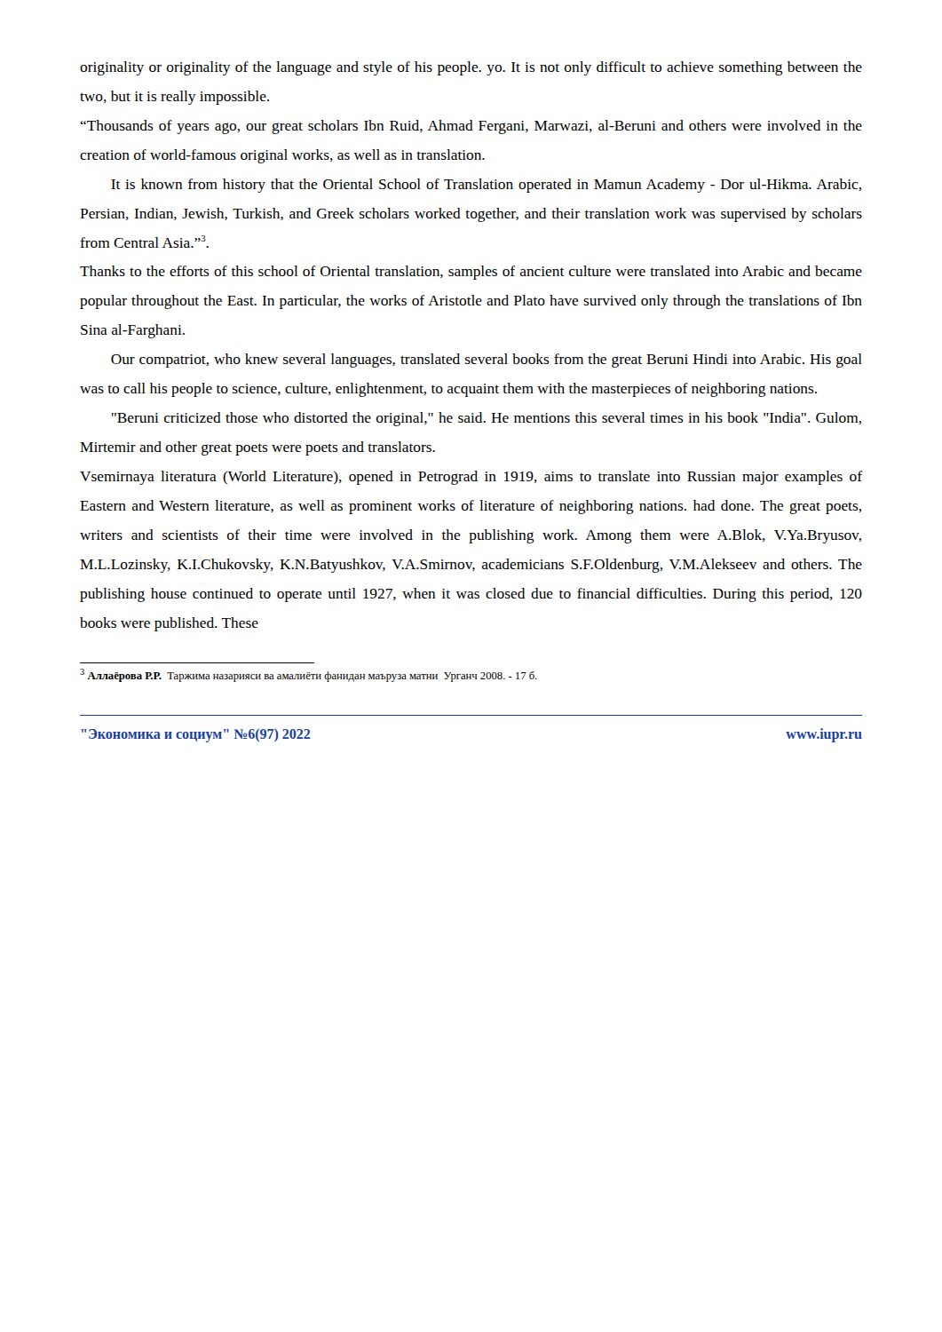originality or originality of the language and style of his people. yo. It is not only difficult to achieve something between the two, but it is really impossible.
“Thousands of years ago, our great scholars Ibn Ruid, Ahmad Fergani, Marwazi, al-Beruni and others were involved in the creation of world-famous original works, as well as in translation.
It is known from history that the Oriental School of Translation operated in Mamun Academy - Dor ul-Hikma. Arabic, Persian, Indian, Jewish, Turkish, and Greek scholars worked together, and their translation work was supervised by scholars from Central Asia.”3.
Thanks to the efforts of this school of Oriental translation, samples of ancient culture were translated into Arabic and became popular throughout the East. In particular, the works of Aristotle and Plato have survived only through the translations of Ibn Sina al-Farghani.
Our compatriot, who knew several languages, translated several books from the great Beruni Hindi into Arabic. His goal was to call his people to science, culture, enlightenment, to acquaint them with the masterpieces of neighboring nations.
"Beruni criticized those who distorted the original," he said. He mentions this several times in his book "India". Gulom, Mirtemir and other great poets were poets and translators.
Vsemirnaya literatura (World Literature), opened in Petrograd in 1919, aims to translate into Russian major examples of Eastern and Western literature, as well as prominent works of literature of neighboring nations. had done. The great poets, writers and scientists of their time were involved in the publishing work. Among them were A.Blok, V.Ya.Bryusov, M.L.Lozinsky, K.I.Chukovsky, K.N.Batyushkov, V.A.Smirnov, academicians S.F.Oldenburg, V.M.Alekseev and others. The publishing house continued to operate until 1927, when it was closed due to financial difficulties. During this period, 120 books were published. These
3 Аллаёрова Р.Р. Таржима назарияси ва амалиёти фанидан маъруза матни Урганч 2008. - 17 б.
"Экономика и социум" №6(97) 2022 www.iupr.ru